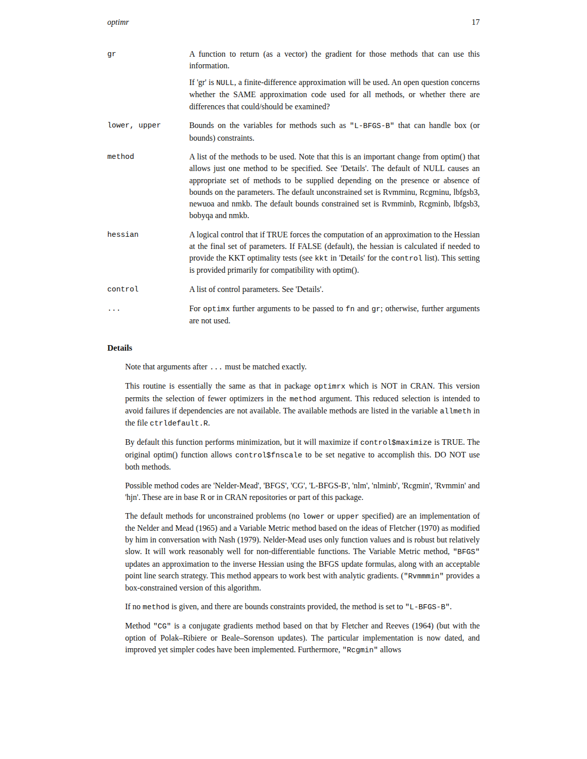optimr 17
gr
A function to return (as a vector) the gradient for those methods that can use this information.
If 'gr' is NULL, a finite-difference approximation will be used. An open question concerns whether the SAME approximation code used for all methods, or whether there are differences that could/should be examined?
lower, upper
Bounds on the variables for methods such as "L-BFGS-B" that can handle box (or bounds) constraints.
method
A list of the methods to be used. Note that this is an important change from optim() that allows just one method to be specified. See 'Details'. The default of NULL causes an appropriate set of methods to be supplied depending on the presence or absence of bounds on the parameters. The default unconstrained set is Rvmminu, Rcgminu, lbfgsb3, newuoa and nmkb. The default bounds constrained set is Rvmminb, Rcgminb, lbfgsb3, bobyqa and nmkb.
hessian
A logical control that if TRUE forces the computation of an approximation to the Hessian at the final set of parameters. If FALSE (default), the hessian is calculated if needed to provide the KKT optimality tests (see kkt in 'Details' for the control list). This setting is provided primarily for compatibility with optim().
control
A list of control parameters. See 'Details'.
...
For optimx further arguments to be passed to fn and gr; otherwise, further arguments are not used.
Details
Note that arguments after ... must be matched exactly.
This routine is essentially the same as that in package optimrx which is NOT in CRAN. This version permits the selection of fewer optimizers in the method argument. This reduced selection is intended to avoid failures if dependencies are not available. The available methods are listed in the variable allmeth in the file ctrldefault.R.
By default this function performs minimization, but it will maximize if control$maximize is TRUE. The original optim() function allows control$fnscale to be set negative to accomplish this. DO NOT use both methods.
Possible method codes are 'Nelder-Mead', 'BFGS', 'CG', 'L-BFGS-B', 'nlm', 'nlminb', 'Rcgmin', 'Rvmmin' and 'hjn'. These are in base R or in CRAN repositories or part of this package.
The default methods for unconstrained problems (no lower or upper specified) are an implementation of the Nelder and Mead (1965) and a Variable Metric method based on the ideas of Fletcher (1970) as modified by him in conversation with Nash (1979). Nelder-Mead uses only function values and is robust but relatively slow. It will work reasonably well for non-differentiable functions. The Variable Metric method, "BFGS" updates an approximation to the inverse Hessian using the BFGS update formulas, along with an acceptable point line search strategy. This method appears to work best with analytic gradients. ("Rvmmmin" provides a box-constrained version of this algorithm.
If no method is given, and there are bounds constraints provided, the method is set to "L-BFGS-B".
Method "CG" is a conjugate gradients method based on that by Fletcher and Reeves (1964) (but with the option of Polak–Ribiere or Beale–Sorenson updates). The particular implementation is now dated, and improved yet simpler codes have been implemented. Furthermore, "Rcgmin" allows